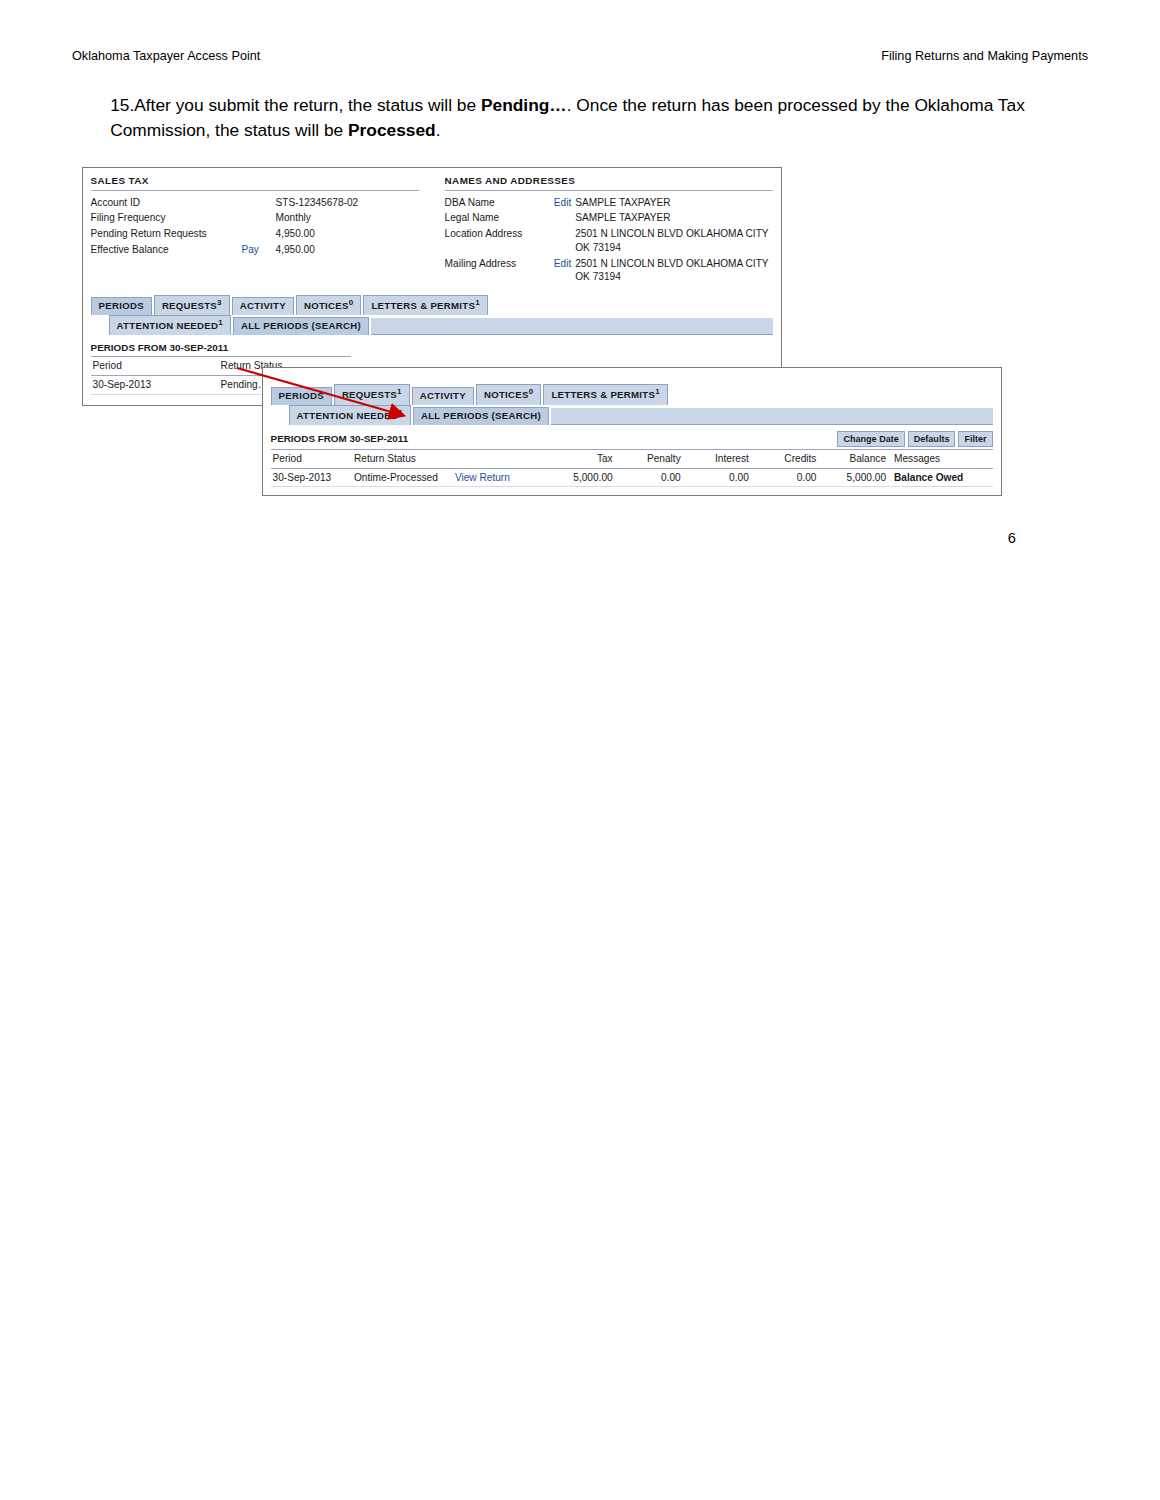Oklahoma Taxpayer Access Point
Filing Returns and Making Payments
15. After you submit the return, the status will be Pending…. Once the return has been processed by the Oklahoma Tax Commission, the status will be Processed.
SALES TAX
| Account ID | | STS-12345678-02 |
| Filing Frequency | | Monthly |
| Pending Return Requests | | 4,950.00 |
| Effective Balance | Pay | 4,950.00 |
NAMES AND ADDRESSES
| DBA Name | Edit | SAMPLE TAXPAYER |
| Legal Name | | SAMPLE TAXPAYER |
| Location Address | | 2501 N LINCOLN BLVD OKLAHOMA CITY OK 73194 |
| Mailing Address | Edit | 2501 N LINCOLN BLVD OKLAHOMA CITY OK 73194 |
PERIODS
REQUESTS3
ACTIVITY
NOTICES0
LETTERS & PERMITS1
ATTENTION NEEDED1
ALL PERIODS (SEARCH)
PERIODS FROM 30-SEP-2011
| Period | Return Status |
| --- | --- |
| 30-Sep-2013 | Pending… |
PERIODS
REQUESTS1
ACTIVITY
NOTICES0
LETTERS & PERMITS1
ATTENTION NEEDED1
ALL PERIODS (SEARCH)
PERIODS FROM 30-SEP-2011 Change Date Defaults Filter
| Period | Return Status | | Tax | Penalty | Interest | Credits | Balance | Messages |
| --- | --- | --- | --- | --- | --- | --- | --- | --- |
| 30-Sep-2013 | Ontime-Processed | View Return | 5,000.00 | 0.00 | 0.00 | 0.00 | 5,000.00 | Balance Owed |
6